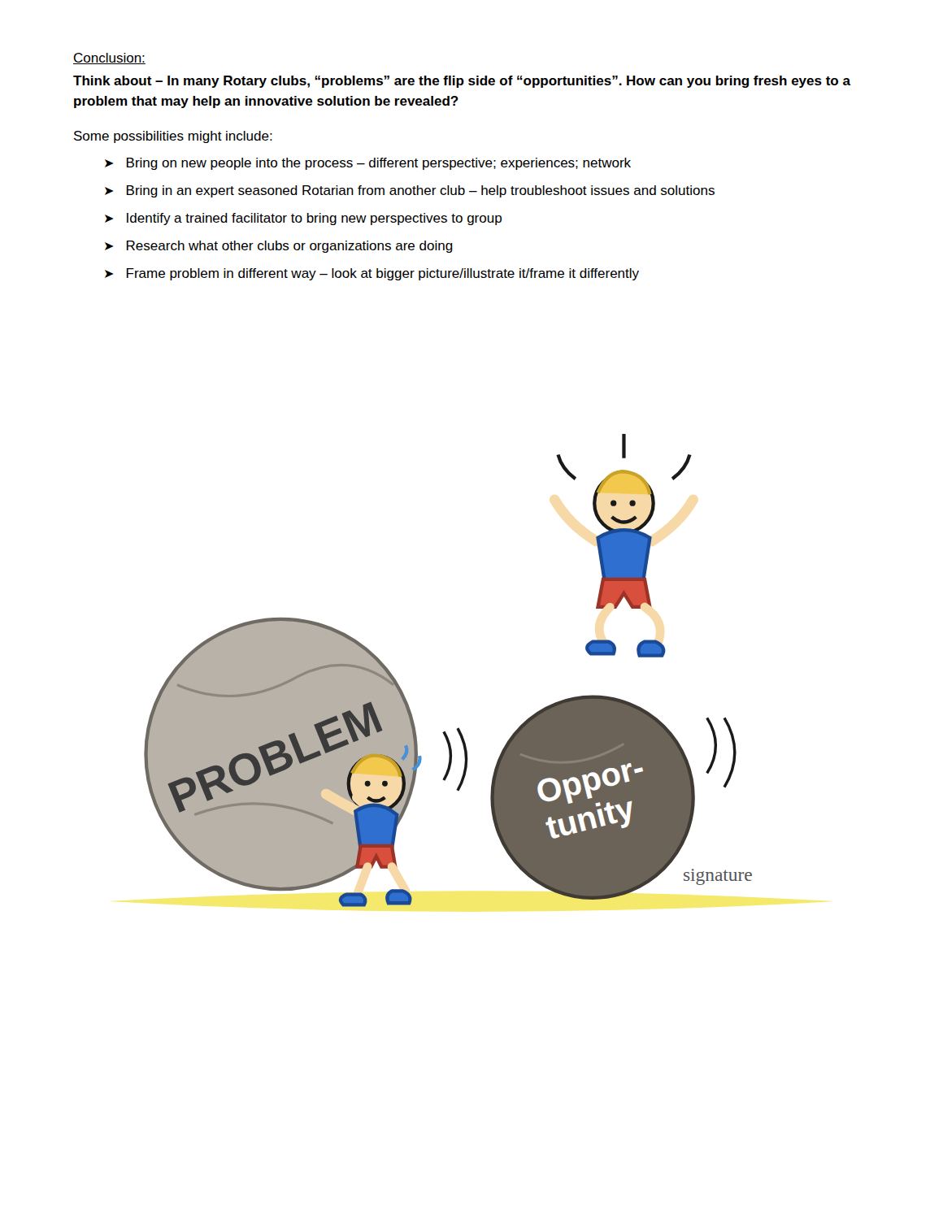Conclusion:
Think about – In many Rotary clubs, “problems” are the flip side of “opportunities”. How can you bring fresh eyes to a problem that may help an innovative solution be revealed?
Some possibilities might include:
Bring on new people into the process – different perspective; experiences; network
Bring in an expert seasoned Rotarian from another club – help troubleshoot issues and solutions
Identify a trained facilitator to bring new perspectives to group
Research what other clubs or organizations are doing
Frame problem in different way – look at bigger picture/illustrate it/frame it differently
PROBLEM Oppor- tunity signature